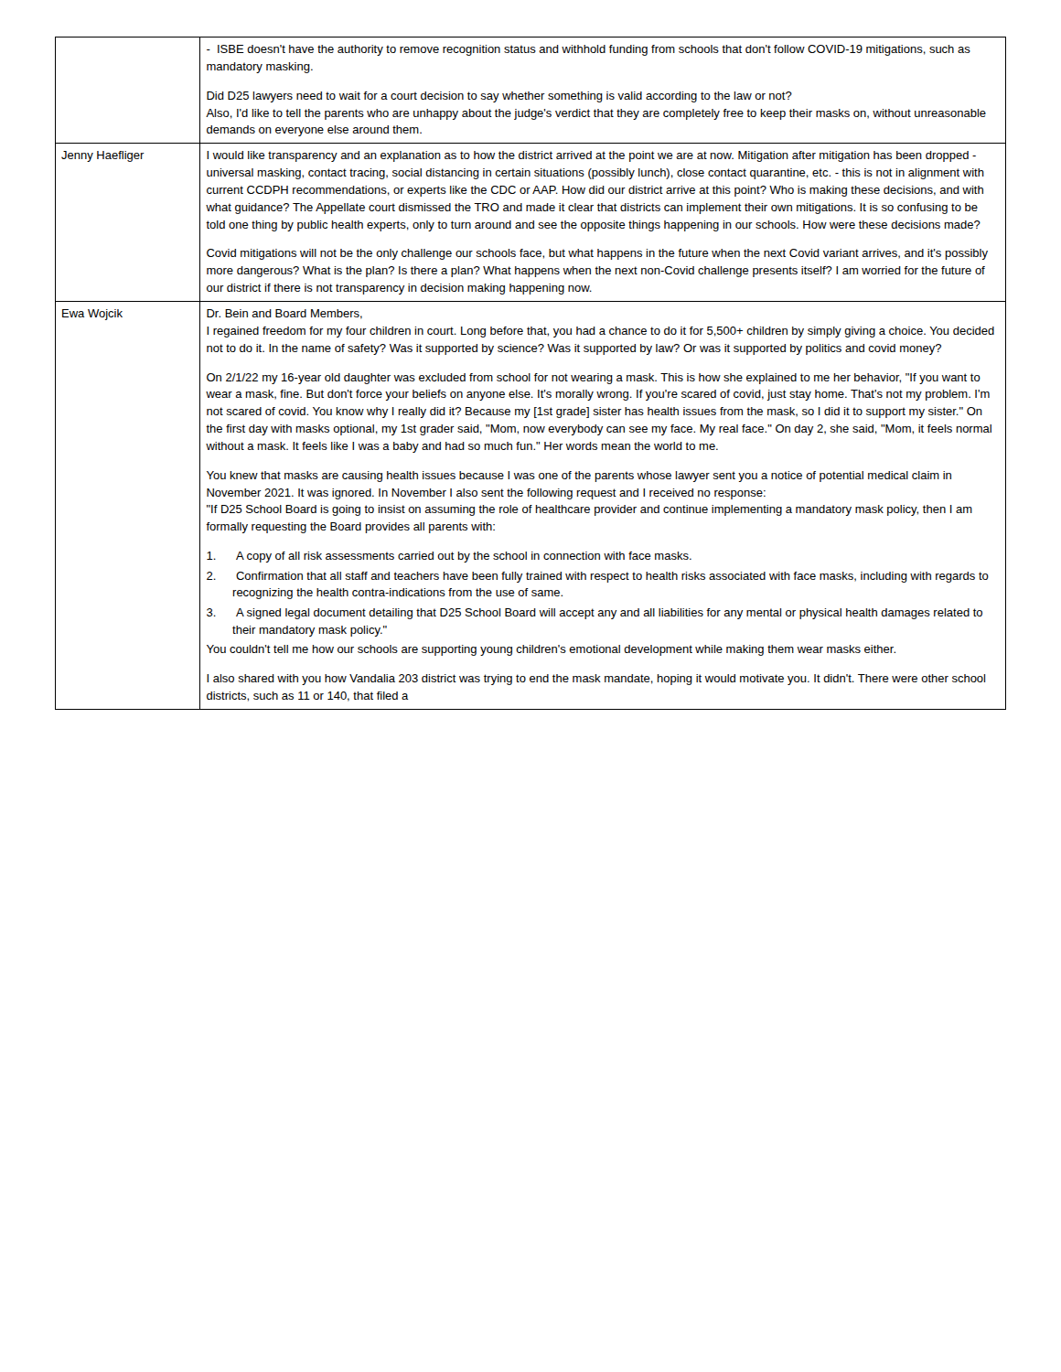| | - ISBE doesn't have the authority to remove recognition status and withhold funding from schools that don't follow COVID-19 mitigations, such as mandatory masking. Did D25 lawyers need to wait for a court decision to say whether something is valid according to the law or not? Also, I'd like to tell the parents who are unhappy about the judge's verdict that they are completely free to keep their masks on, without unreasonable demands on everyone else around them. |
| Jenny Haefliger | I would like transparency and an explanation as to how the district arrived at the point we are at now. Mitigation after mitigation has been dropped - universal masking, contact tracing, social distancing in certain situations (possibly lunch), close contact quarantine, etc. - this is not in alignment with current CCDPH recommendations, or experts like the CDC or AAP. How did our district arrive at this point? Who is making these decisions, and with what guidance? The Appellate court dismissed the TRO and made it clear that districts can implement their own mitigations. It is so confusing to be told one thing by public health experts, only to turn around and see the opposite things happening in our schools. How were these decisions made? Covid mitigations will not be the only challenge our schools face, but what happens in the future when the next Covid variant arrives, and it's possibly more dangerous? What is the plan? Is there a plan? What happens when the next non-Covid challenge presents itself? I am worried for the future of our district if there is not transparency in decision making happening now. |
| Ewa Wojcik | Dr. Bein and Board Members, I regained freedom for my four children in court. Long before that, you had a chance to do it for 5,500+ children by simply giving a choice. You decided not to do it. In the name of safety? Was it supported by science? Was it supported by law? Or was it supported by politics and covid money? On 2/1/22 my 16-year old daughter was excluded from school for not wearing a mask. This is how she explained to me her behavior, "If you want to wear a mask, fine. But don't force your beliefs on anyone else. It's morally wrong. If you're scared of covid, just stay home. That's not my problem. I'm not scared of covid. You know why I really did it? Because my [1st grade] sister has health issues from the mask, so I did it to support my sister." On the first day with masks optional, my 1st grader said, "Mom, now everybody can see my face. My real face." On day 2, she said, "Mom, it feels normal without a mask. It feels like I was a baby and had so much fun." Her words mean the world to me. You knew that masks are causing health issues because I was one of the parents whose lawyer sent you a notice of potential medical claim in November 2021. It was ignored. In November I also sent the following request and I received no response: "If D25 School Board is going to insist on assuming the role of healthcare provider and continue implementing a mandatory mask policy, then I am formally requesting the Board provides all parents with: 1. A copy of all risk assessments carried out by the school in connection with face masks. 2. Confirmation that all staff and teachers have been fully trained with respect to health risks associated with face masks, including with regards to recognizing the health contra-indications from the use of same. 3. A signed legal document detailing that D25 School Board will accept any and all liabilities for any mental or physical health damages related to their mandatory mask policy." You couldn't tell me how our schools are supporting young children's emotional development while making them wear masks either. I also shared with you how Vandalia 203 district was trying to end the mask mandate, hoping it would motivate you. It didn't. There were other school districts, such as 11 or 140, that filed a |